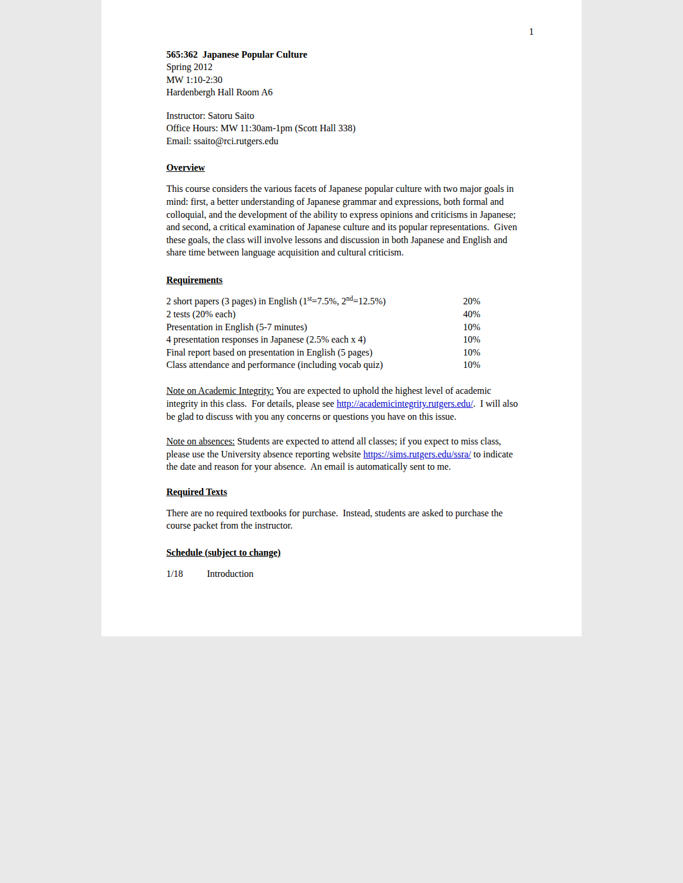1
565:362 Japanese Popular Culture
Spring 2012
MW 1:10-2:30
Hardenbergh Hall Room A6
Instructor: Satoru Saito
Office Hours: MW 11:30am-1pm (Scott Hall 338)
Email: ssaito@rci.rutgers.edu
Overview
This course considers the various facets of Japanese popular culture with two major goals in mind: first, a better understanding of Japanese grammar and expressions, both formal and colloquial, and the development of the ability to express opinions and criticisms in Japanese; and second, a critical examination of Japanese culture and its popular representations. Given these goals, the class will involve lessons and discussion in both Japanese and English and share time between language acquisition and cultural criticism.
Requirements
| 2 short papers (3 pages) in English (1 st =7.5%, 2 nd =12.5%) | 20% |
| 2 tests (20% each) | 40% |
| Presentation in English (5-7 minutes) | 10% |
| 4 presentation responses in Japanese (2.5% each x 4) | 10% |
| Final report based on presentation in English (5 pages) | 10% |
| Class attendance and performance (including vocab quiz) | 10% |
Note on Academic Integrity: You are expected to uphold the highest level of academic integrity in this class. For details, please see http://academicintegrity.rutgers.edu/. I will also be glad to discuss with you any concerns or questions you have on this issue.
Note on absences: Students are expected to attend all classes; if you expect to miss class, please use the University absence reporting website https://sims.rutgers.edu/ssra/ to indicate the date and reason for your absence. An email is automatically sent to me.
Required Texts
There are no required textbooks for purchase. Instead, students are asked to purchase the course packet from the instructor.
Schedule (subject to change)
1/18 Introduction